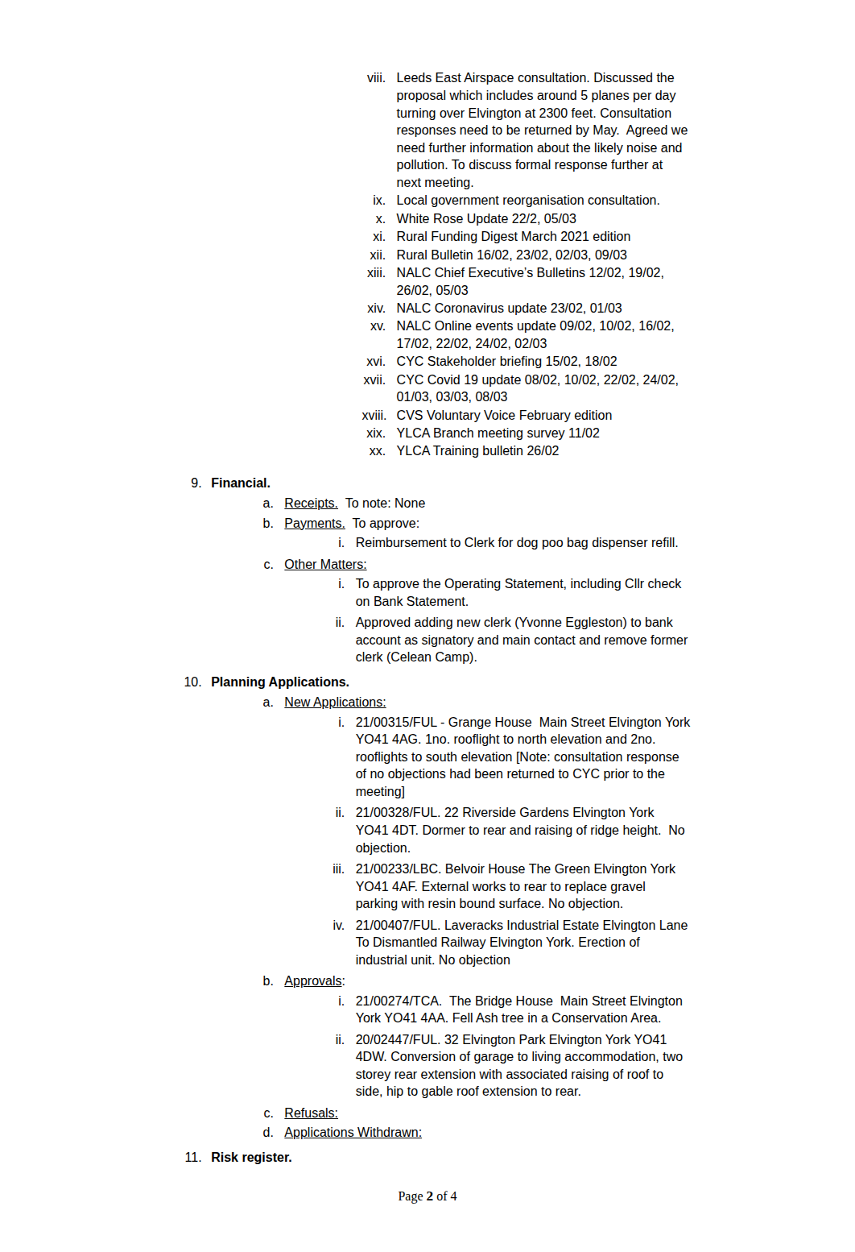viii. Leeds East Airspace consultation. Discussed the proposal which includes around 5 planes per day turning over Elvington at 2300 feet. Consultation responses need to be returned by May. Agreed we need further information about the likely noise and pollution. To discuss formal response further at next meeting.
ix. Local government reorganisation consultation.
x. White Rose Update 22/2, 05/03
xi. Rural Funding Digest March 2021 edition
xii. Rural Bulletin 16/02, 23/02, 02/03, 09/03
xiii. NALC Chief Executive’s Bulletins 12/02, 19/02, 26/02, 05/03
xiv. NALC Coronavirus update 23/02, 01/03
xv. NALC Online events update 09/02, 10/02, 16/02, 17/02, 22/02, 24/02, 02/03
xvi. CYC Stakeholder briefing 15/02, 18/02
xvii. CYC Covid 19 update 08/02, 10/02, 22/02, 24/02, 01/03, 03/03, 08/03
xviii. CVS Voluntary Voice February edition
xix. YLCA Branch meeting survey 11/02
xx. YLCA Training bulletin 26/02
9. Financial.
a. Receipts. To note: None
b. Payments. To approve:
i. Reimbursement to Clerk for dog poo bag dispenser refill.
c. Other Matters:
i. To approve the Operating Statement, including Cllr check on Bank Statement.
ii. Approved adding new clerk (Yvonne Eggleston) to bank account as signatory and main contact and remove former clerk (Celean Camp).
10. Planning Applications.
a. New Applications:
i. 21/00315/FUL - Grange House Main Street Elvington York YO41 4AG. 1no. rooflight to north elevation and 2no. rooflights to south elevation [Note: consultation response of no objections had been returned to CYC prior to the meeting]
ii. 21/00328/FUL. 22 Riverside Gardens Elvington York YO41 4DT. Dormer to rear and raising of ridge height. No objection.
iii. 21/00233/LBC. Belvoir House The Green Elvington York YO41 4AF. External works to rear to replace gravel parking with resin bound surface. No objection.
iv. 21/00407/FUL. Laveracks Industrial Estate Elvington Lane To Dismantled Railway Elvington York. Erection of industrial unit. No objection
b. Approvals:
i. 21/00274/TCA. The Bridge House Main Street Elvington York YO41 4AA. Fell Ash tree in a Conservation Area.
ii. 20/02447/FUL. 32 Elvington Park Elvington York YO41 4DW. Conversion of garage to living accommodation, two storey rear extension with associated raising of roof to side, hip to gable roof extension to rear.
c. Refusals:
d. Applications Withdrawn:
11. Risk register.
Page 2 of 4